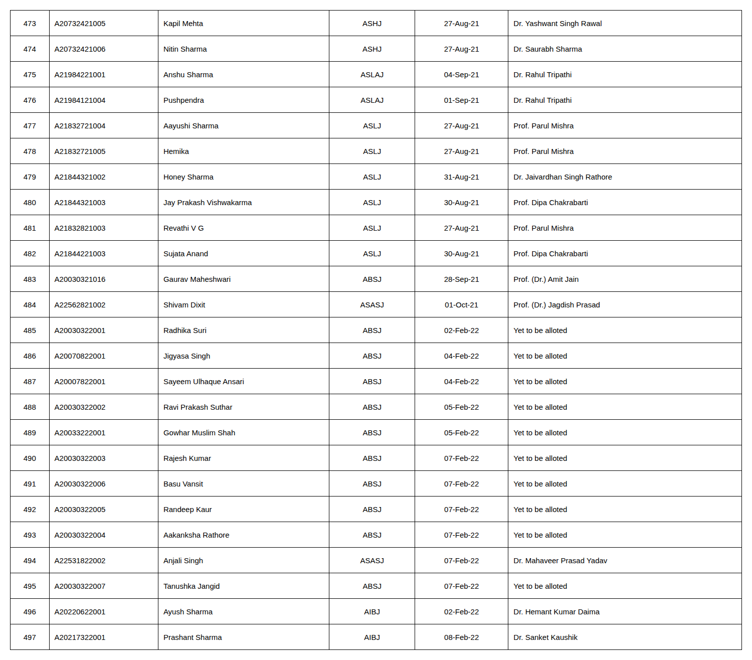| 473 | A20732421005 | Kapil Mehta | ASHJ | 27-Aug-21 | Dr. Yashwant Singh Rawal |
| 474 | A20732421006 | Nitin Sharma | ASHJ | 27-Aug-21 | Dr. Saurabh Sharma |
| 475 | A21984221001 | Anshu Sharma | ASLAJ | 04-Sep-21 | Dr. Rahul Tripathi |
| 476 | A21984121004 | Pushpendra | ASLAJ | 01-Sep-21 | Dr. Rahul Tripathi |
| 477 | A21832721004 | Aayushi Sharma | ASLJ | 27-Aug-21 | Prof. Parul Mishra |
| 478 | A21832721005 | Hemika | ASLJ | 27-Aug-21 | Prof. Parul Mishra |
| 479 | A21844321002 | Honey Sharma | ASLJ | 31-Aug-21 | Dr. Jaivardhan Singh Rathore |
| 480 | A21844321003 | Jay Prakash Vishwakarma | ASLJ | 30-Aug-21 | Prof. Dipa Chakrabarti |
| 481 | A21832821003 | Revathi V G | ASLJ | 27-Aug-21 | Prof. Parul Mishra |
| 482 | A21844221003 | Sujata Anand | ASLJ | 30-Aug-21 | Prof. Dipa Chakrabarti |
| 483 | A20030321016 | Gaurav Maheshwari | ABSJ | 28-Sep-21 | Prof. (Dr.) Amit Jain |
| 484 | A22562821002 | Shivam Dixit | ASASJ | 01-Oct-21 | Prof. (Dr.) Jagdish Prasad |
| 485 | A20030322001 | Radhika Suri | ABSJ | 02-Feb-22 | Yet to be alloted |
| 486 | A20070822001 | Jigyasa Singh | ABSJ | 04-Feb-22 | Yet to be alloted |
| 487 | A20007822001 | Sayeem Ulhaque Ansari | ABSJ | 04-Feb-22 | Yet to be alloted |
| 488 | A20030322002 | Ravi Prakash Suthar | ABSJ | 05-Feb-22 | Yet to be alloted |
| 489 | A20033222001 | Gowhar Muslim Shah | ABSJ | 05-Feb-22 | Yet to be alloted |
| 490 | A20030322003 | Rajesh Kumar | ABSJ | 07-Feb-22 | Yet to be alloted |
| 491 | A20030322006 | Basu Vansit | ABSJ | 07-Feb-22 | Yet to be alloted |
| 492 | A20030322005 | Randeep Kaur | ABSJ | 07-Feb-22 | Yet to be alloted |
| 493 | A20030322004 | Aakanksha Rathore | ABSJ | 07-Feb-22 | Yet to be alloted |
| 494 | A22531822002 | Anjali Singh | ASASJ | 07-Feb-22 | Dr. Mahaveer Prasad Yadav |
| 495 | A20030322007 | Tanushka Jangid | ABSJ | 07-Feb-22 | Yet to be alloted |
| 496 | A20220622001 | Ayush Sharma | AIBJ | 02-Feb-22 | Dr. Hemant Kumar Daima |
| 497 | A20217322001 | Prashant Sharma | AIBJ | 08-Feb-22 | Dr. Sanket Kaushik |